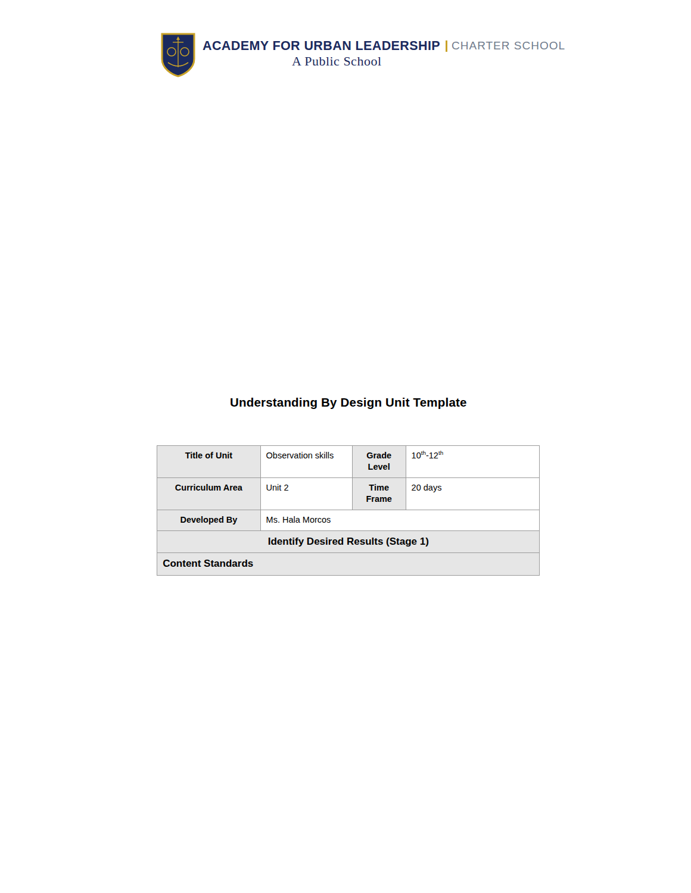ACADEMY FOR URBAN LEADERSHIP CHARTER SCHOOL
A Public School
Understanding By Design Unit Template
| Title of Unit | Observation skills | Grade Level | 10 th -12 th |
| Curriculum Area | Unit 2 | Time Frame | 20 days |
| Developed By | Ms. Hala Morcos |
| Identify Desired Results (Stage 1) |
| Content Standards |